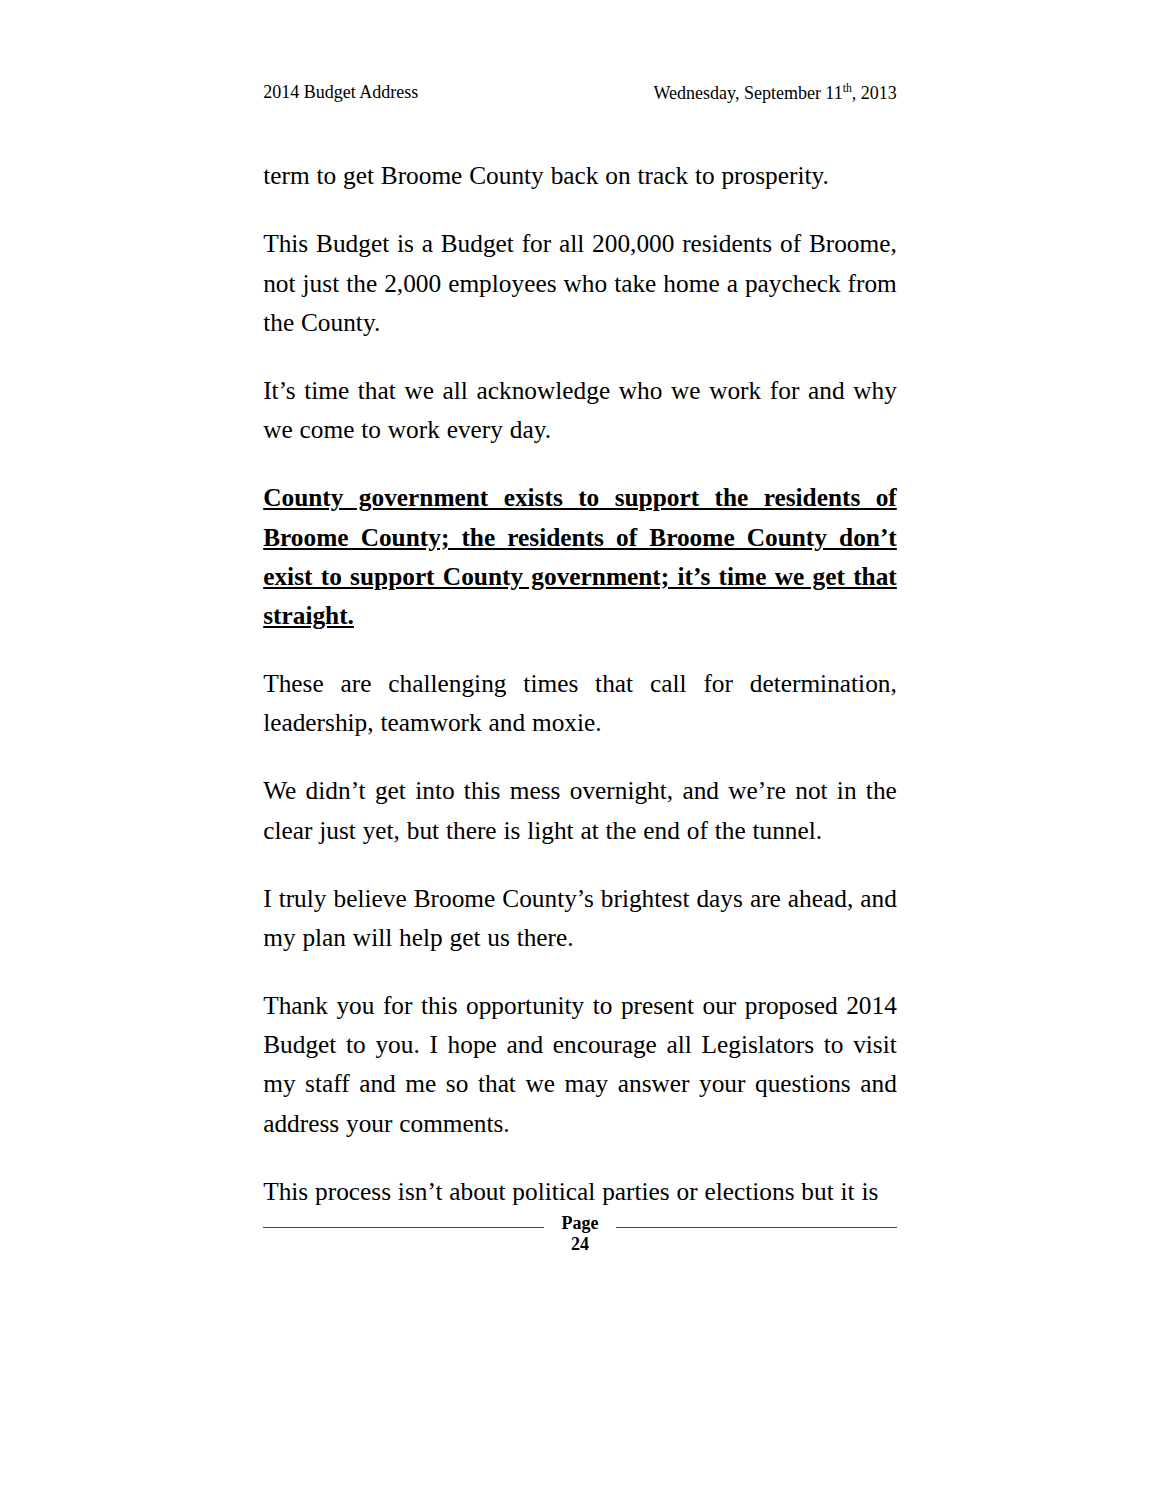2014 Budget Address
Wednesday, September 11th, 2013
term to get Broome County back on track to prosperity.
This Budget is a Budget for all 200,000 residents of Broome, not just the 2,000 employees who take home a paycheck from the County.
It’s time that we all acknowledge who we work for and why we come to work every day.
County government exists to support the residents of Broome County; the residents of Broome County don’t exist to support County government; it’s time we get that straight.
These are challenging times that call for determination, leadership, teamwork and moxie.
We didn’t get into this mess overnight, and we’re not in the clear just yet, but there is light at the end of the tunnel.
I truly believe Broome County’s brightest days are ahead, and my plan will help get us there.
Thank you for this opportunity to present our proposed 2014 Budget to you. I hope and encourage all Legislators to visit my staff and me so that we may answer your questions and address your comments.
This process isn’t about political parties or elections but it is
Page
24